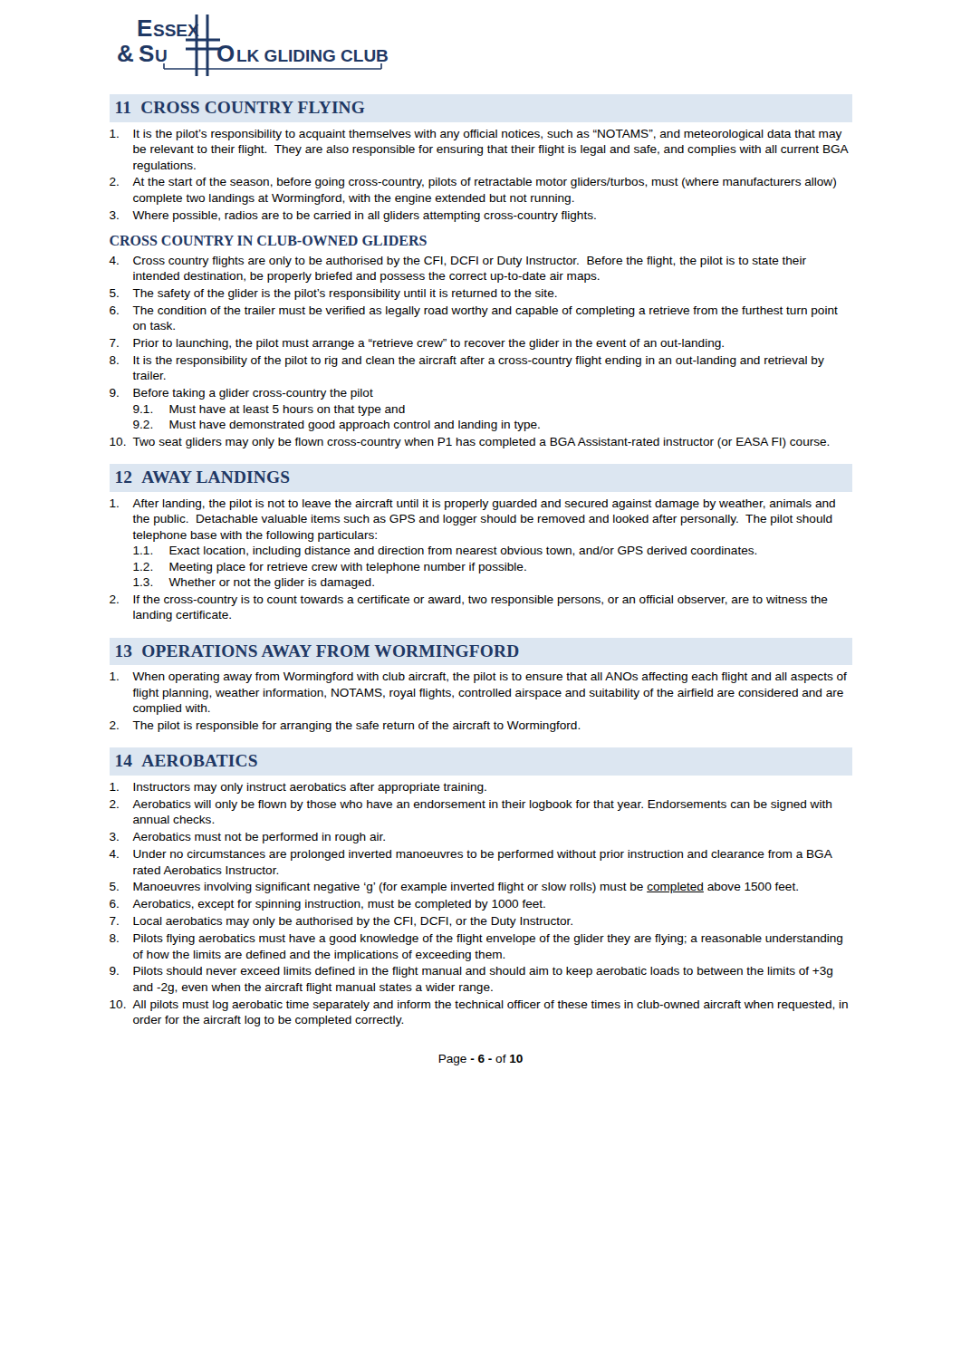E SSEX & S U O LK GLIDING CLUB
11 CROSS COUNTRY FLYING
It is the pilot’s responsibility to acquaint themselves with any official notices, such as “NOTAMS”, and meteorological data that may be relevant to their flight. They are also responsible for ensuring that their flight is legal and safe, and complies with all current BGA regulations.
At the start of the season, before going cross-country, pilots of retractable motor gliders/turbos, must (where manufacturers allow) complete two landings at Wormingford, with the engine extended but not running.
Where possible, radios are to be carried in all gliders attempting cross-country flights.
CROSS COUNTRY IN CLUB-OWNED GLIDERS
Cross country flights are only to be authorised by the CFI, DCFI or Duty Instructor. Before the flight, the pilot is to state their intended destination, be properly briefed and possess the correct up-to-date air maps.
The safety of the glider is the pilot’s responsibility until it is returned to the site.
The condition of the trailer must be verified as legally road worthy and capable of completing a retrieve from the furthest turn point on task.
Prior to launching, the pilot must arrange a “retrieve crew” to recover the glider in the event of an out-landing.
It is the responsibility of the pilot to rig and clean the aircraft after a cross-country flight ending in an out-landing and retrieval by trailer.
Before taking a glider cross-country the pilot
Must have at least 5 hours on that type and
Must have demonstrated good approach control and landing in type.
Two seat gliders may only be flown cross-country when P1 has completed a BGA Assistant-rated instructor (or EASA FI) course.
12 AWAY LANDINGS
After landing, the pilot is not to leave the aircraft until it is properly guarded and secured against damage by weather, animals and the public. Detachable valuable items such as GPS and logger should be removed and looked after personally. The pilot should telephone base with the following particulars:
Exact location, including distance and direction from nearest obvious town, and/or GPS derived coordinates.
Meeting place for retrieve crew with telephone number if possible.
Whether or not the glider is damaged.
If the cross-country is to count towards a certificate or award, two responsible persons, or an official observer, are to witness the landing certificate.
13 OPERATIONS AWAY FROM WORMINGFORD
When operating away from Wormingford with club aircraft, the pilot is to ensure that all ANOs affecting each flight and all aspects of flight planning, weather information, NOTAMS, royal flights, controlled airspace and suitability of the airfield are considered and are complied with.
The pilot is responsible for arranging the safe return of the aircraft to Wormingford.
14 AEROBATICS
Instructors may only instruct aerobatics after appropriate training.
Aerobatics will only be flown by those who have an endorsement in their logbook for that year. Endorsements can be signed with annual checks.
Aerobatics must not be performed in rough air.
Under no circumstances are prolonged inverted manoeuvres to be performed without prior instruction and clearance from a BGA rated Aerobatics Instructor.
Manoeuvres involving significant negative ‘g’ (for example inverted flight or slow rolls) must be completed above 1500 feet.
Aerobatics, except for spinning instruction, must be completed by 1000 feet.
Local aerobatics may only be authorised by the CFI, DCFI, or the Duty Instructor.
Pilots flying aerobatics must have a good knowledge of the flight envelope of the glider they are flying; a reasonable understanding of how the limits are defined and the implications of exceeding them.
Pilots should never exceed limits defined in the flight manual and should aim to keep aerobatic loads to between the limits of +3g and -2g, even when the aircraft flight manual states a wider range.
All pilots must log aerobatic time separately and inform the technical officer of these times in club-owned aircraft when requested, in order for the aircraft log to be completed correctly.
Page - 6 - of 10